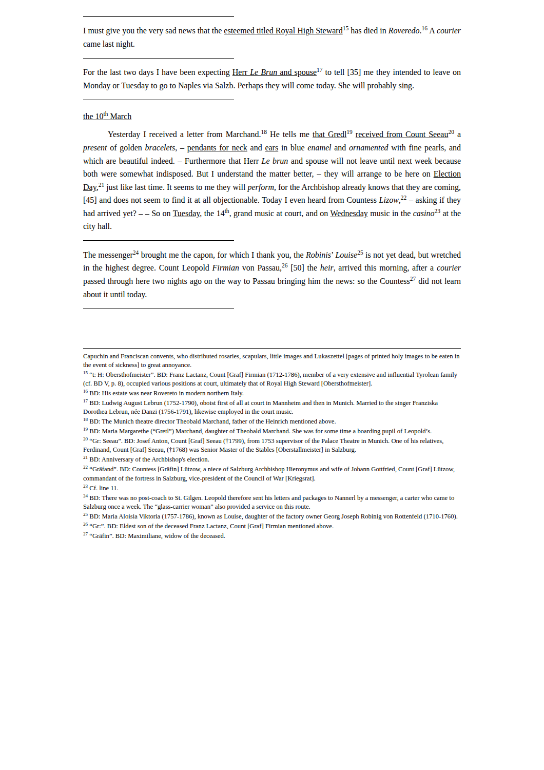I must give you the very sad news that the esteemed titled Royal High Steward15 has died in Roveredo.16 A courier came last night.
For the last two days I have been expecting Herr Le Brun and spouse17 to tell [35] me they intended to leave on Monday or Tuesday to go to Naples via Salzb. Perhaps they will come today. She will probably sing.
the 10th March
Yesterday I received a letter from Marchand.18 He tells me that Gredl19 received from Count Seeau20 a present of golden bracelets, – pendants for neck and ears in blue enamel and ornamented with fine pearls, and which are beautiful indeed. – Furthermore that Herr Le brun and spouse will not leave until next week because both were somewhat indisposed. But I understand the matter better, – they will arrange to be here on Election Day,21 just like last time. It seems to me they will perform, for the Archbishop already knows that they are coming, [45] and does not seem to find it at all objectionable. Today I even heard from Countess Lizow,22 – asking if they had arrived yet? – – So on Tuesday, the 14th, grand music at court, and on Wednesday music in the casino23 at the city hall.
The messenger24 brought me the capon, for which I thank you, the Robinis’ Louise25 is not yet dead, but wretched in the highest degree. Count Leopold Firmian von Passau,26 [50] the heir, arrived this morning, after a courier passed through here two nights ago on the way to Passau bringing him the news: so the Countess27 did not learn about it until today.
Capuchin and Franciscan convents, who distributed rosaries, scapulars, little images and Lukaszettel [pages of printed holy images to be eaten in the event of sickness] to great annoyance.
15 “t: H: Obersthofmeister”. BD: Franz Lactanz, Count [Graf] Firmian (1712-1786), member of a very extensive and influential Tyrolean family (cf. BD V, p. 8), occupied various positions at court, ultimately that of Royal High Steward [Obersthofmeister].
16 BD: His estate was near Rovereto in modern northern Italy.
17 BD: Ludwig August Lebrun (1752-1790), oboist first of all at court in Mannheim and then in Munich. Married to the singer Franziska Dorothea Lebrun, née Danzi (1756-1791), likewise employed in the court music.
18 BD: The Munich theatre director Theobald Marchand, father of the Heinrich mentioned above.
19 BD: Maria Margarethe (“Gretl”) Marchand, daughter of Theobald Marchand. She was for some time a boarding pupil of Leopold’s.
20 “Gr: Seeau”. BD: Josef Anton, Count [Graf] Seeau (†1799), from 1753 supervisor of the Palace Theatre in Munich. One of his relatives, Ferdinand, Count [Graf] Seeau, (†1768) was Senior Master of the Stables [Oberstallmeister] in Salzburg.
21 BD: Anniversary of the Archbishop's election.
22 “Gräfand”. BD: Countess [Gräfin] Lützow, a niece of Salzburg Archbishop Hieronymus and wife of Johann Gottfried, Count [Graf] Lützow, commandant of the fortress in Salzburg, vice-president of the Council of War [Kriegsrat].
23 Cf. line 11.
24 BD: There was no post-coach to St. Gilgen. Leopold therefore sent his letters and packages to Nannerl by a messenger, a carter who came to Salzburg once a week. The “glass-carrier woman” also provided a service on this route.
25 BD: Maria Aloisia Viktoria (1757-1786), known as Louise, daughter of the factory owner Georg Joseph Robinig von Rottenfeld (1710-1760).
26 “Gr:”. BD: Eldest son of the deceased Franz Lactanz, Count [Graf] Firmian mentioned above.
27 “Gräfin”. BD: Maximiliane, widow of the deceased.